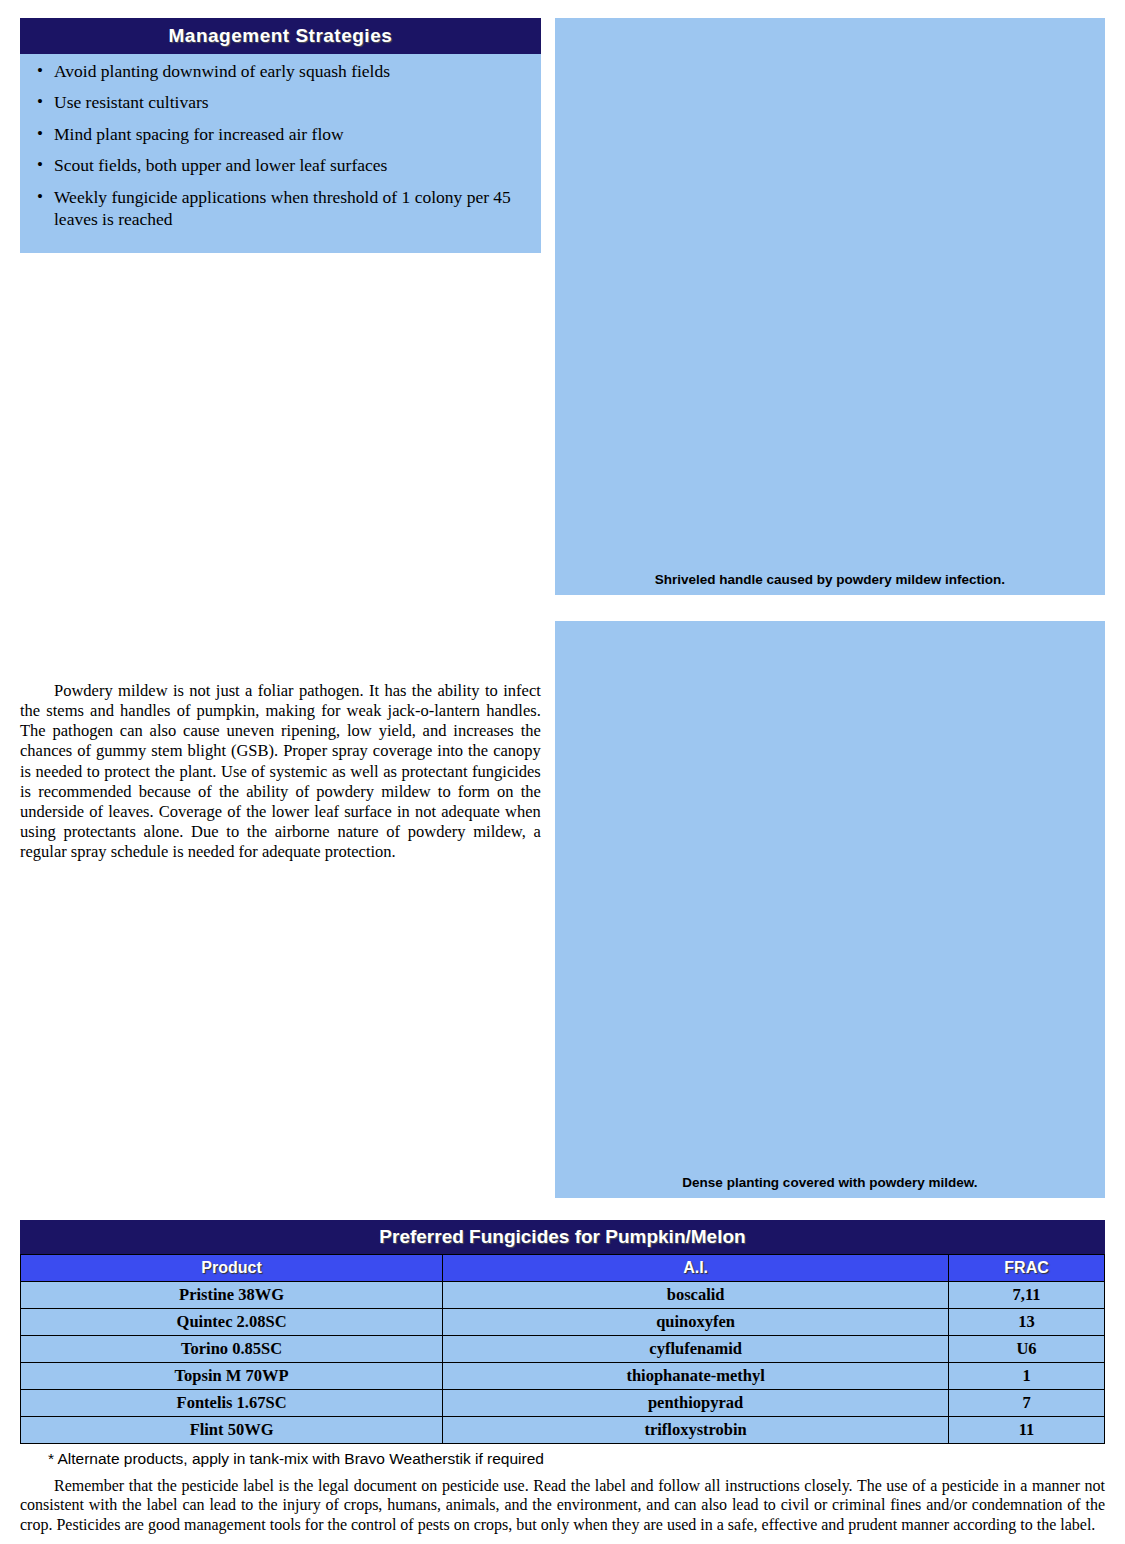Management Strategies
Avoid planting downwind of early squash fields
Use resistant cultivars
Mind plant spacing for increased air flow
Scout fields, both upper and lower leaf surfaces
Weekly fungicide applications when threshold of 1 colony per 45 leaves is reached
Shriveled handle caused by powdery mildew infection.
Powdery mildew is not just a foliar pathogen. It has the ability to infect the stems and handles of pumpkin, making for weak jack-o-lantern handles. The pathogen can also cause uneven ripening, low yield, and increases the chances of gummy stem blight (GSB). Proper spray coverage into the canopy is needed to protect the plant. Use of systemic as well as protectant fungicides is recommended because of the ability of powdery mildew to form on the underside of leaves. Coverage of the lower leaf surface in not adequate when using protectants alone. Due to the airborne nature of powdery mildew, a regular spray schedule is needed for adequate protection.
Dense planting covered with powdery mildew.
Preferred Fungicides for Pumpkin/Melon
| Product | A.I. | FRAC |
| --- | --- | --- |
| Pristine 38WG | boscalid | 7,11 |
| Quintec 2.08SC | quinoxyfen | 13 |
| Torino 0.85SC | cyflufenamid | U6 |
| Topsin M 70WP | thiophanate-methyl | 1 |
| Fontelis 1.67SC | penthiopyrad | 7 |
| Flint 50WG | trifloxystrobin | 11 |
* Alternate products, apply in tank-mix with Bravo Weatherstik if required
Remember that the pesticide label is the legal document on pesticide use. Read the label and follow all instructions closely. The use of a pesticide in a manner not consistent with the label can lead to the injury of crops, humans, animals, and the environment, and can also lead to civil or criminal fines and/or condemnation of the crop. Pesticides are good management tools for the control of pests on crops, but only when they are used in a safe, effective and prudent manner according to the label.